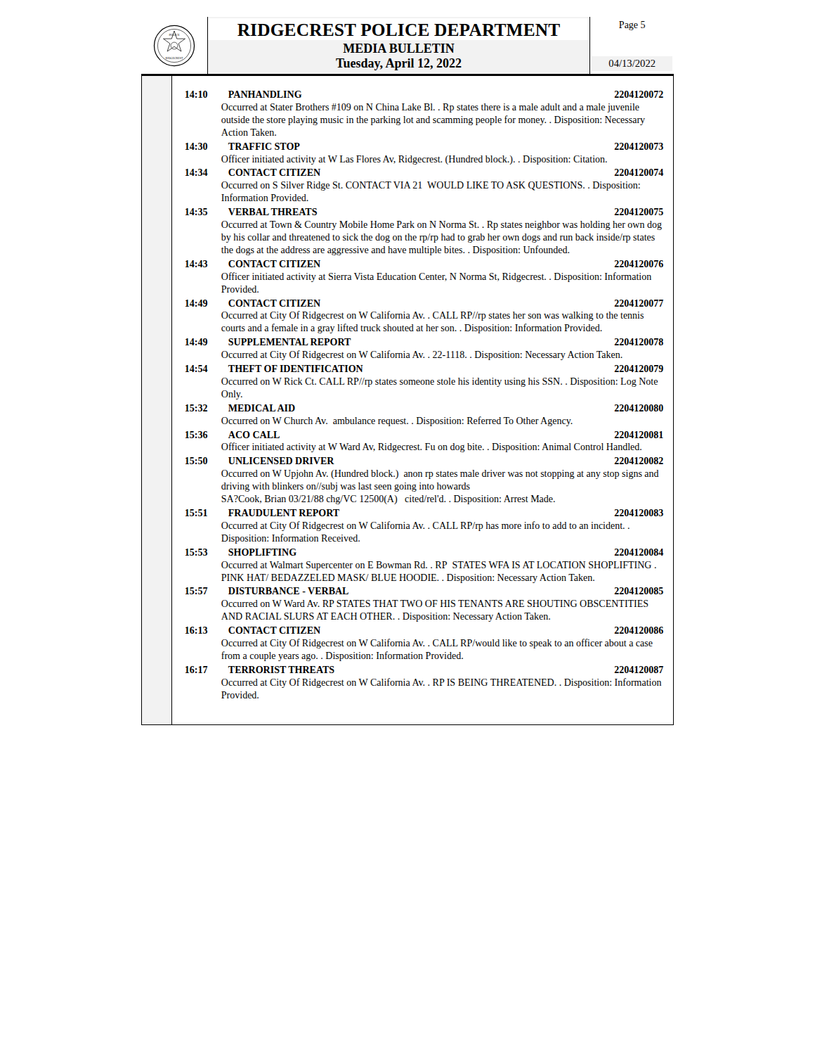POLICE RIDGECREST
RIDGECREST POLICE DEPARTMENT
MEDIA BULLETIN
Tuesday, April 12, 2022
Page 5
04/13/2022
14:10 PANHANDLING 2204120072
Occurred at Stater Brothers #109 on N China Lake Bl. . Rp states there is a male adult and a male juvenile outside the store playing music in the parking lot and scamming people for money. . Disposition: Necessary Action Taken.
14:30 TRAFFIC STOP 2204120073
Officer initiated activity at W Las Flores Av, Ridgecrest. (Hundred block.). . Disposition: Citation.
14:34 CONTACT CITIZEN 2204120074
Occurred on S Silver Ridge St. CONTACT VIA 21 WOULD LIKE TO ASK QUESTIONS. . Disposition: Information Provided.
14:35 VERBAL THREATS 2204120075
Occurred at Town & Country Mobile Home Park on N Norma St. . Rp states neighbor was holding her own dog by his collar and threatened to sick the dog on the rp/rp had to grab her own dogs and run back inside/rp states the dogs at the address are aggressive and have multiple bites. . Disposition: Unfounded.
14:43 CONTACT CITIZEN 2204120076
Officer initiated activity at Sierra Vista Education Center, N Norma St, Ridgecrest. . Disposition: Information Provided.
14:49 CONTACT CITIZEN 2204120077
Occurred at City Of Ridgecrest on W California Av. . CALL RP//rp states her son was walking to the tennis courts and a female in a gray lifted truck shouted at her son. . Disposition: Information Provided.
14:49 SUPPLEMENTAL REPORT 2204120078
Occurred at City Of Ridgecrest on W California Av. . 22-1118. . Disposition: Necessary Action Taken.
14:54 THEFT OF IDENTIFICATION 2204120079
Occurred on W Rick Ct. CALL RP//rp states someone stole his identity using his SSN. . Disposition: Log Note Only.
15:32 MEDICAL AID 2204120080
Occurred on W Church Av. ambulance request. . Disposition: Referred To Other Agency.
15:36 ACO CALL 2204120081
Officer initiated activity at W Ward Av, Ridgecrest. Fu on dog bite. . Disposition: Animal Control Handled.
15:50 UNLICENSED DRIVER 2204120082
Occurred on W Upjohn Av. (Hundred block.) anon rp states male driver was not stopping at any stop signs and driving with blinkers on//subj was last seen going into howards
SA?Cook, Brian 03/21/88 chg/VC 12500(A) cited/rel'd. . Disposition: Arrest Made.
15:51 FRAUDULENT REPORT 2204120083
Occurred at City Of Ridgecrest on W California Av. . CALL RP/rp has more info to add to an incident. . Disposition: Information Received.
15:53 SHOPLIFTING 2204120084
Occurred at Walmart Supercenter on E Bowman Rd. . RP STATES WFA IS AT LOCATION SHOPLIFTING . PINK HAT/ BEDAZZELED MASK/ BLUE HOODIE. . Disposition: Necessary Action Taken.
15:57 DISTURBANCE - VERBAL 2204120085
Occurred on W Ward Av. RP STATES THAT TWO OF HIS TENANTS ARE SHOUTING OBSCENTITIES AND RACIAL SLURS AT EACH OTHER. . Disposition: Necessary Action Taken.
16:13 CONTACT CITIZEN 2204120086
Occurred at City Of Ridgecrest on W California Av. . CALL RP/would like to speak to an officer about a case from a couple years ago. . Disposition: Information Provided.
16:17 TERRORIST THREATS 2204120087
Occurred at City Of Ridgecrest on W California Av. . RP IS BEING THREATENED. . Disposition: Information Provided.